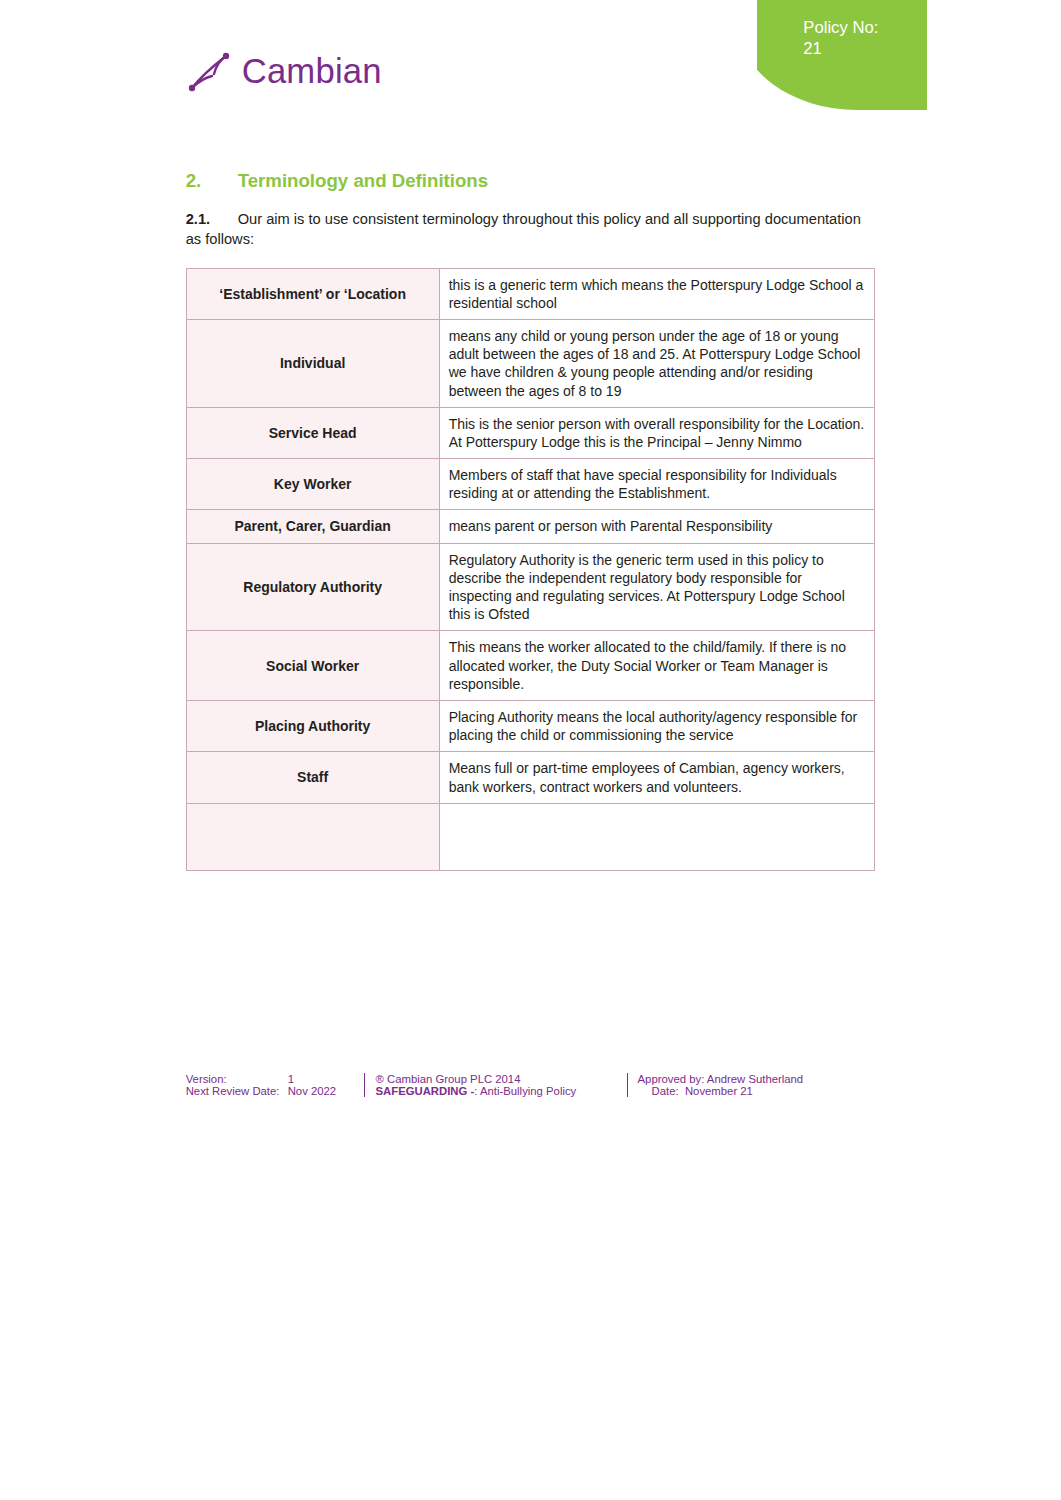Policy No:
21
Cambian
2. Terminology and Definitions
2.1. Our aim is to use consistent terminology throughout this policy and all supporting documentation as follows:
| ‘Establishment’ or ‘Location | this is a generic term which means the Potterspury Lodge School a residential school |
| Individual | means any child or young person under the age of 18 or young adult between the ages of 18 and 25. At Potterspury Lodge School we have children & young people attending and/or residing between the ages of 8 to 19 |
| Service Head | This is the senior person with overall responsibility for the Location. At Potterspury Lodge this is the Principal – Jenny Nimmo |
| Key Worker | Members of staff that have special responsibility for Individuals residing at or attending the Establishment. |
| Parent, Carer, Guardian | means parent or person with Parental Responsibility |
| Regulatory Authority | Regulatory Authority is the generic term used in this policy to describe the independent regulatory body responsible for inspecting and regulating services. At Potterspury Lodge School this is Ofsted |
| Social Worker | This means the worker allocated to the child/family. If there is no allocated worker, the Duty Social Worker or Team Manager is responsible. |
| Placing Authority | Placing Authority means the local authority/agency responsible for placing the child or commissioning the service |
| Staff | Means full or part-time employees of Cambian, agency workers, bank workers, contract workers and volunteers. |
| Version: 1 Next Review Date: Nov 2022 | ® Cambian Group PLC 2014 SAFEGUARDING - : Anti-Bullying Policy | Approved by: Andrew Sutherland Date: November 21 |